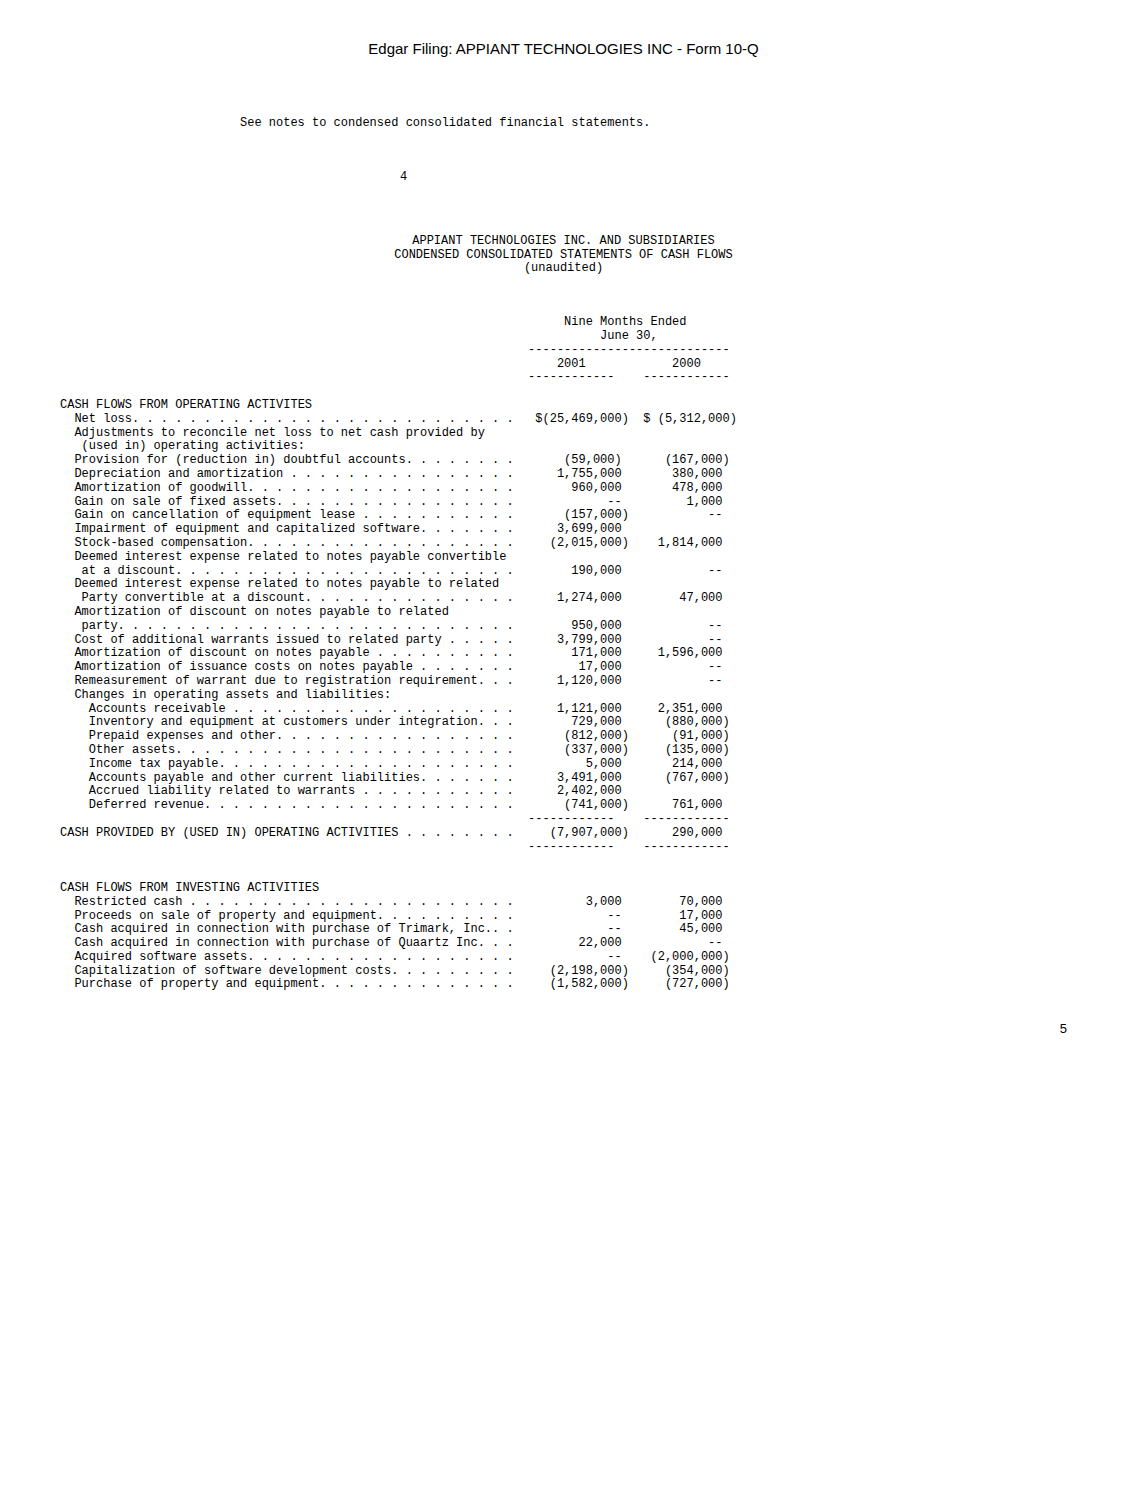Edgar Filing: APPIANT TECHNOLOGIES INC - Form 10-Q
See notes to condensed consolidated financial statements.
4
APPIANT TECHNOLOGIES INC. AND SUBSIDIARIES
CONDENSED CONSOLIDATED STATEMENTS OF CASH FLOWS
(unaudited)
                                                                      Nine Months Ended
                                                                           June 30,
                                                                 ----------------------------
                                                                     2001            2000
                                                                 ------------    ------------

CASH FLOWS FROM OPERATING ACTIVITES
  Net loss. . . . . . . . . . . . . . . . . . . . . . . . . . .   $(25,469,000)  $ (5,312,000)
  Adjustments to reconcile net loss to net cash provided by
   (used in) operating activities:
  Provision for (reduction in) doubtful accounts. . . . . . . .       (59,000)      (167,000)
  Depreciation and amortization . . . . . . . . . . . . . . . .      1,755,000       380,000
  Amortization of goodwill. . . . . . . . . . . . . . . . . . .        960,000       478,000
  Gain on sale of fixed assets. . . . . . . . . . . . . . . . .             --         1,000
  Gain on cancellation of equipment lease . . . . . . . . . . .       (157,000)           --
  Impairment of equipment and capitalized software. . . . . . .      3,699,000
  Stock-based compensation. . . . . . . . . . . . . . . . . . .     (2,015,000)    1,814,000
  Deemed interest expense related to notes payable convertible
   at a discount. . . . . . . . . . . . . . . . . . . . . . . .        190,000            --
  Deemed interest expense related to notes payable to related
   Party convertible at a discount. . . . . . . . . . . . . . .      1,274,000        47,000
  Amortization of discount on notes payable to related
   party. . . . . . . . . . . . . . . . . . . . . . . . . . . .        950,000            --
  Cost of additional warrants issued to related party . . . . .      3,799,000            --
  Amortization of discount on notes payable . . . . . . . . . .        171,000     1,596,000
  Amortization of issuance costs on notes payable . . . . . . .         17,000            --
  Remeasurement of warrant due to registration requirement. . .      1,120,000            --
  Changes in operating assets and liabilities:
    Accounts receivable . . . . . . . . . . . . . . . . . . . .      1,121,000     2,351,000
    Inventory and equipment at customers under integration. . .        729,000      (880,000)
    Prepaid expenses and other. . . . . . . . . . . . . . . . .       (812,000)      (91,000)
    Other assets. . . . . . . . . . . . . . . . . . . . . . . .       (337,000)     (135,000)
    Income tax payable. . . . . . . . . . . . . . . . . . . . .          5,000       214,000
    Accounts payable and other current liabilities. . . . . . .      3,491,000      (767,000)
    Accrued liability related to warrants . . . . . . . . . . .      2,402,000
    Deferred revenue. . . . . . . . . . . . . . . . . . . . . .       (741,000)      761,000
                                                                 ------------    ------------
CASH PROVIDED BY (USED IN) OPERATING ACTIVITIES . . . . . . . .     (7,907,000)      290,000
                                                                 ------------    ------------


CASH FLOWS FROM INVESTING ACTIVITIES
  Restricted cash . . . . . . . . . . . . . . . . . . . . . . .          3,000        70,000
  Proceeds on sale of property and equipment. . . . . . . . . .             --        17,000
  Cash acquired in connection with purchase of Trimark, Inc.. .             --        45,000
  Cash acquired in connection with purchase of Quaartz Inc. . .         22,000            --
  Acquired software assets. . . . . . . . . . . . . . . . . . .             --    (2,000,000)
  Capitalization of software development costs. . . . . . . . .     (2,198,000)     (354,000)
  Purchase of property and equipment. . . . . . . . . . . . . .     (1,582,000)     (727,000)
5